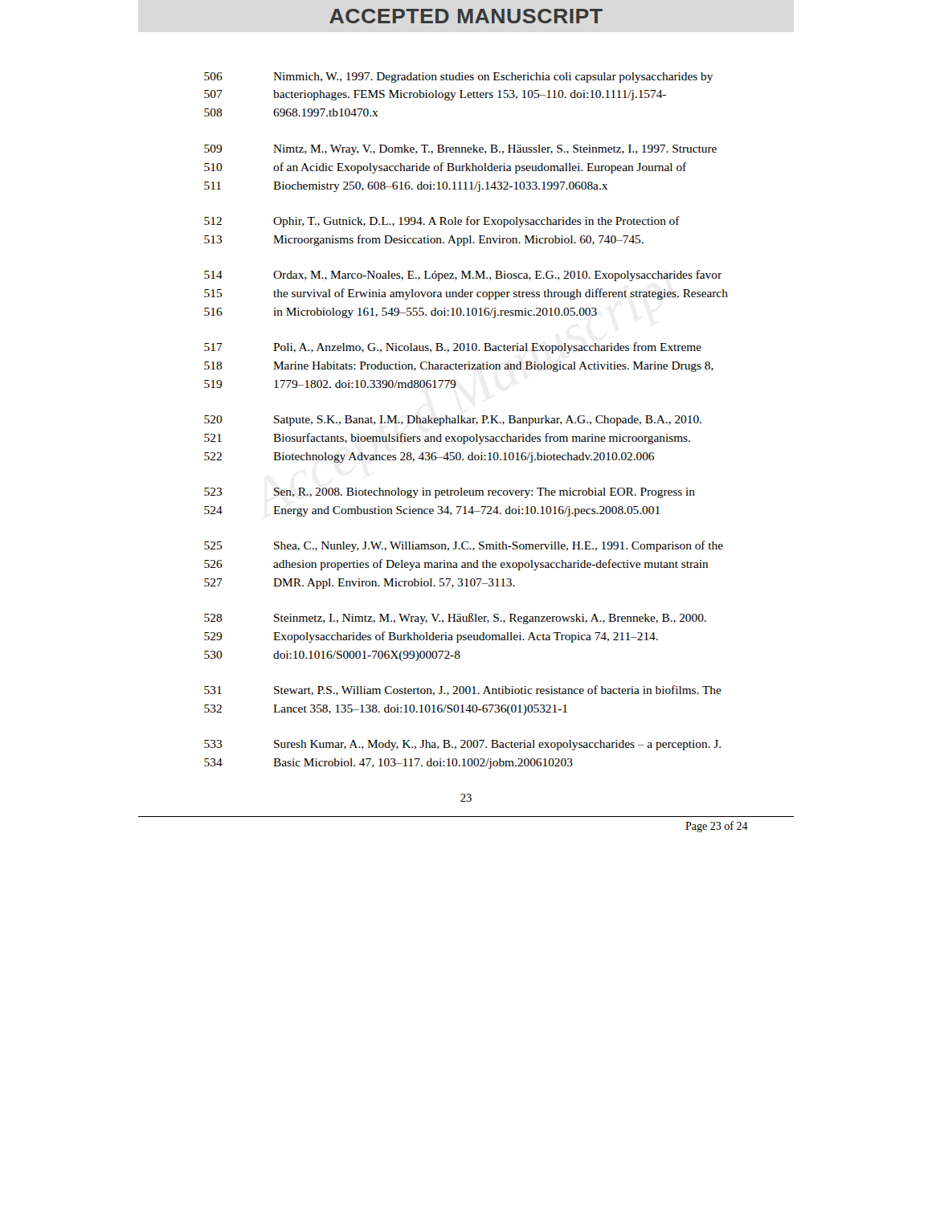ACCEPTED MANUSCRIPT
Accepted Manuscript
506 507 508
Nimmich, W., 1997. Degradation studies on Escherichia coli capsular polysaccharides by bacteriophages. FEMS Microbiology Letters 153, 105–110. doi:10.1111/j.1574-6968.1997.tb10470.x
509 510 511
Nimtz, M., Wray, V., Domke, T., Brenneke, B., Häussler, S., Steinmetz, I., 1997. Structure of an Acidic Exopolysaccharide of Burkholderia pseudomallei. European Journal of Biochemistry 250, 608–616. doi:10.1111/j.1432-1033.1997.0608a.x
512 513
Ophir, T., Gutnick, D.L., 1994. A Role for Exopolysaccharides in the Protection of Microorganisms from Desiccation. Appl. Environ. Microbiol. 60, 740–745.
514 515 516
Ordax, M., Marco-Noales, E., López, M.M., Biosca, E.G., 2010. Exopolysaccharides favor the survival of Erwinia amylovora under copper stress through different strategies. Research in Microbiology 161, 549–555. doi:10.1016/j.resmic.2010.05.003
517 518 519
Poli, A., Anzelmo, G., Nicolaus, B., 2010. Bacterial Exopolysaccharides from Extreme Marine Habitats: Production, Characterization and Biological Activities. Marine Drugs 8, 1779–1802. doi:10.3390/md8061779
520 521 522
Satpute, S.K., Banat, I.M., Dhakephalkar, P.K., Banpurkar, A.G., Chopade, B.A., 2010. Biosurfactants, bioemulsifiers and exopolysaccharides from marine microorganisms. Biotechnology Advances 28, 436–450. doi:10.1016/j.biotechadv.2010.02.006
523 524
Sen, R., 2008. Biotechnology in petroleum recovery: The microbial EOR. Progress in Energy and Combustion Science 34, 714–724. doi:10.1016/j.pecs.2008.05.001
525 526 527
Shea, C., Nunley, J.W., Williamson, J.C., Smith-Somerville, H.E., 1991. Comparison of the adhesion properties of Deleya marina and the exopolysaccharide-defective mutant strain DMR. Appl. Environ. Microbiol. 57, 3107–3113.
528 529 530
Steinmetz, I., Nimtz, M., Wray, V., Häußler, S., Reganzerowski, A., Brenneke, B., 2000. Exopolysaccharides of Burkholderia pseudomallei. Acta Tropica 74, 211–214. doi:10.1016/S0001-706X(99)00072-8
531 532
Stewart, P.S., William Costerton, J., 2001. Antibiotic resistance of bacteria in biofilms. The Lancet 358, 135–138. doi:10.1016/S0140-6736(01)05321-1
533 534
Suresh Kumar, A., Mody, K., Jha, B., 2007. Bacterial exopolysaccharides – a perception. J. Basic Microbiol. 47, 103–117. doi:10.1002/jobm.200610203
23
Page 23 of 24